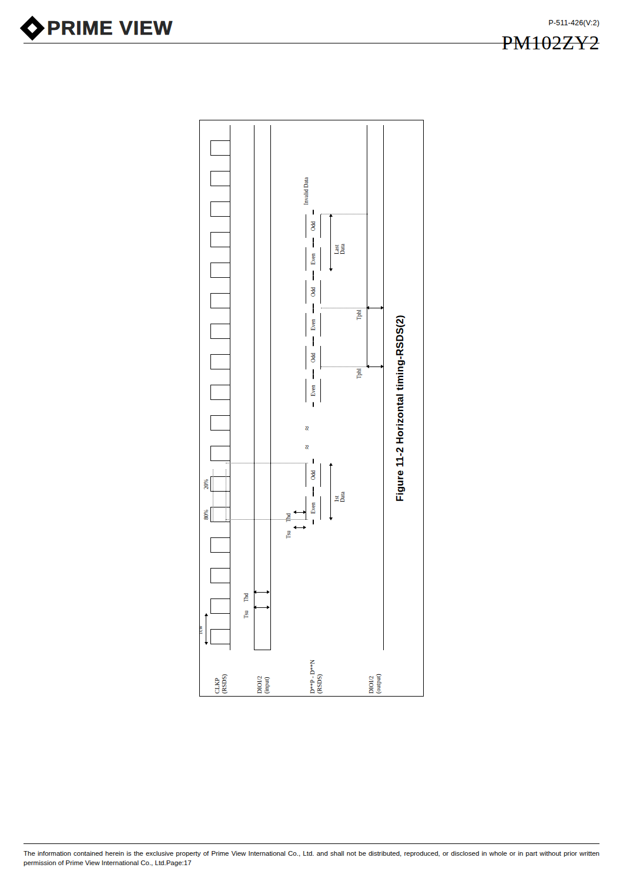PRIME VIEW
P-511-426(V:2)
PM102ZY2
CLKP
(RSDS)
DIOI/2
(input)
D**P - D**N
(RSDS)
DIOI/2
(output)
Tcw
Tsu
Thd
80%
20%
Even
Odd
≈
≈
Even
Odd
Even
Odd
Even
Odd
Tsu
Thd
1st
Data
Last
Data
Tphl
Tphl
Invalid Data
Figure 11-2 Horizontal timing-RSDS(2)
The information contained herein is the exclusive property of Prime View International Co., Ltd. and shall not be distributed, reproduced, or disclosed in whole or in part without prior written permission of Prime View International Co., Ltd.Page:17